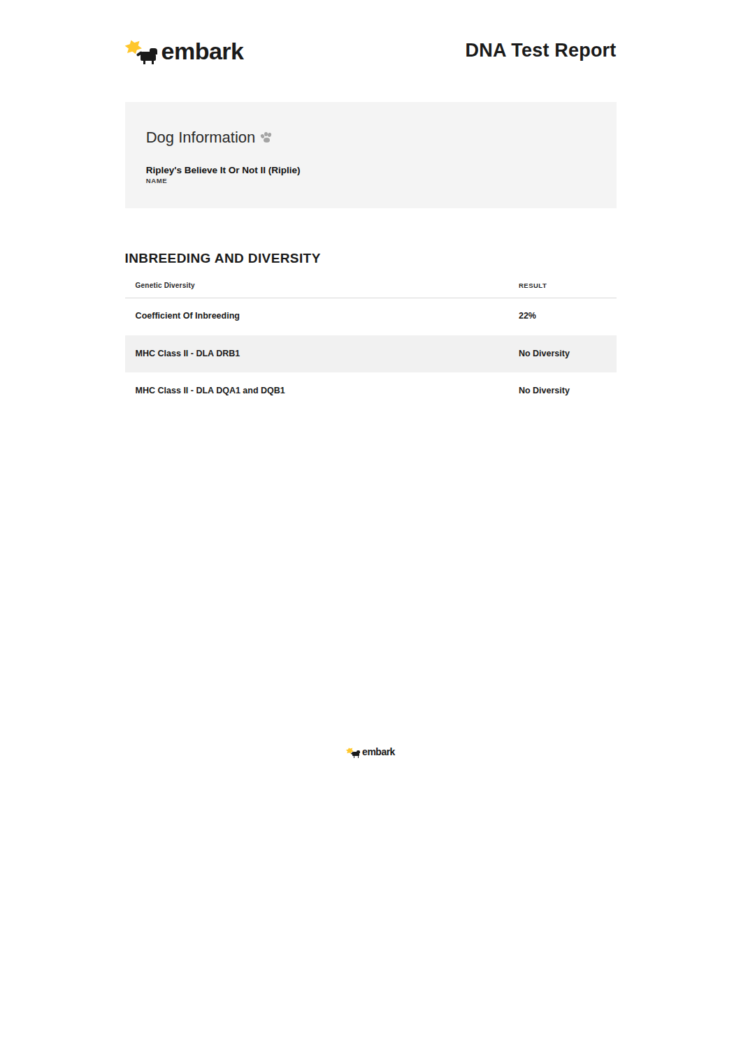embark
DNA Test Report
Dog Information
Ripley's Believe It Or Not II (Riplie)
Name
Inbreeding and Diversity
| Genetic Diversity | Result |
| --- | --- |
| Coefficient Of Inbreeding | 22% |
| MHC Class II - DLA DRB1 | No Diversity |
| MHC Class II - DLA DQA1 and DQB1 | No Diversity |
embark